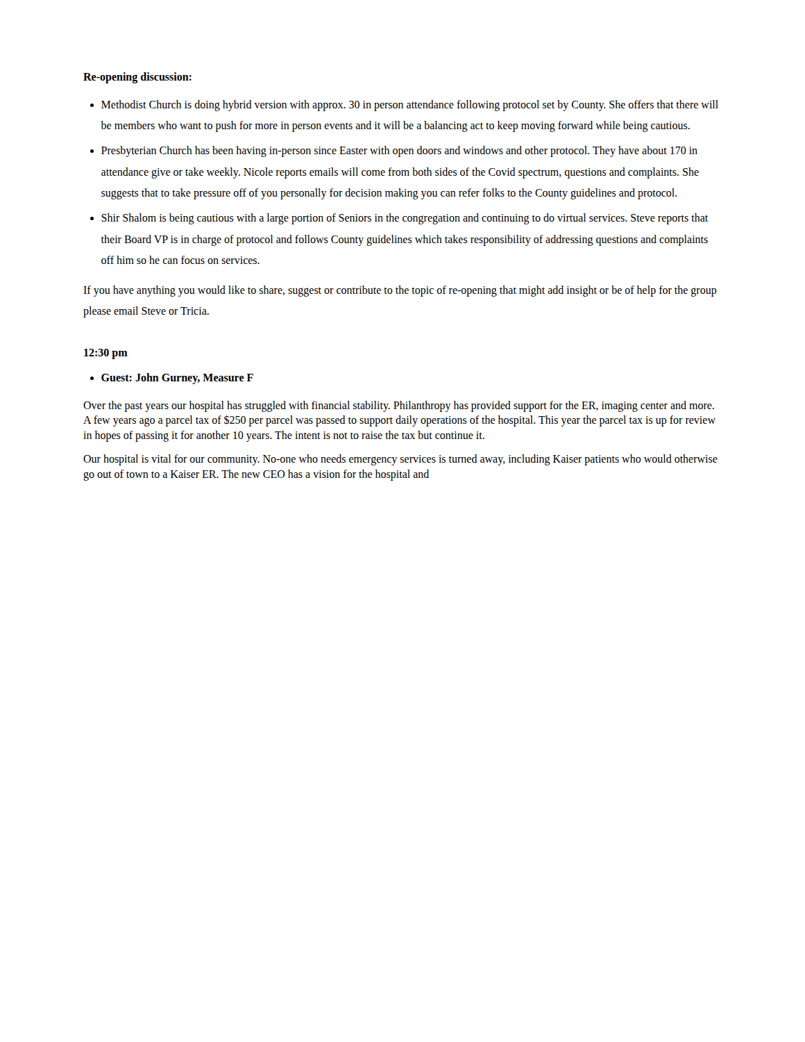Re-opening discussion:
Methodist Church is doing hybrid version with approx. 30 in person attendance following protocol set by County. She offers that there will be members who want to push for more in person events and it will be a balancing act to keep moving forward while being cautious.
Presbyterian Church has been having in-person since Easter with open doors and windows and other protocol. They have about 170 in attendance give or take weekly. Nicole reports emails will come from both sides of the Covid spectrum, questions and complaints. She suggests that to take pressure off of you personally for decision making you can refer folks to the County guidelines and protocol.
Shir Shalom is being cautious with a large portion of Seniors in the congregation and continuing to do virtual services. Steve reports that their Board VP is in charge of protocol and follows County guidelines which takes responsibility of addressing questions and complaints off him so he can focus on services.
If you have anything you would like to share, suggest or contribute to the topic of re-opening that might add insight or be of help for the group please email Steve or Tricia.
12:30 pm
Guest: John Gurney, Measure F
Over the past years our hospital has struggled with financial stability. Philanthropy has provided support for the ER, imaging center and more. A few years ago a parcel tax of $250 per parcel was passed to support daily operations of the hospital. This year the parcel tax is up for review in hopes of passing it for another 10 years. The intent is not to raise the tax but continue it.
Our hospital is vital for our community. No-one who needs emergency services is turned away, including Kaiser patients who would otherwise go out of town to a Kaiser ER. The new CEO has a vision for the hospital and